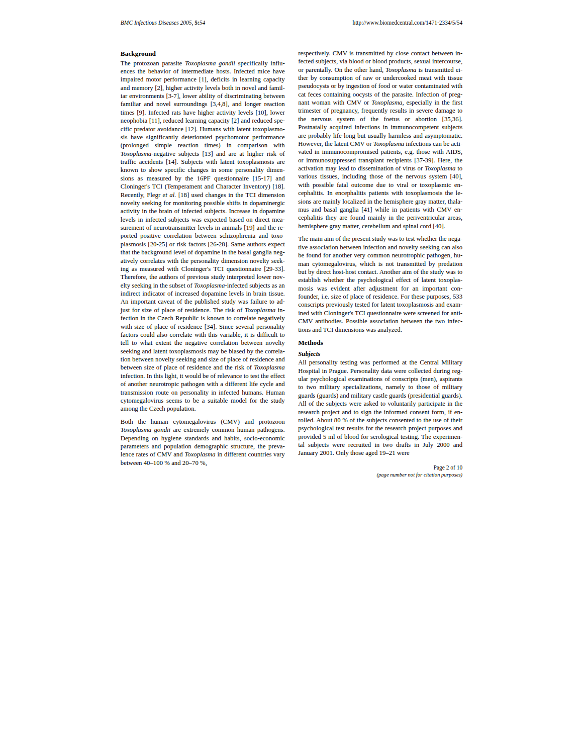BMC Infectious Diseases 2005, 5: 54
http://www.biomedcentral.com/1471-2334/5/54
Background
The protozoan parasite Toxoplasma gondii specifically influences the behavior of intermediate hosts. Infected mice have impaired motor performance [1], deficits in learning capacity and memory [2], higher activity levels both in novel and familiar environments [3-7], lower ability of discriminating between familiar and novel surroundings [3,4,8], and longer reaction times [9]. Infected rats have higher activity levels [10], lower neophobia [11], reduced learning capacity [2] and reduced specific predator avoidance [12]. Humans with latent toxoplasmosis have significantly deteriorated psychomotor performance (prolonged simple reaction times) in comparison with Toxoplasma-negative subjects [13] and are at higher risk of traffic accidents [14]. Subjects with latent toxoplasmosis are known to show specific changes in some personality dimensions as measured by the 16PF questionnaire [15-17] and Cloninger's TCI (Temperament and Character Inventory) [18]. Recently, Flegr et al. [18] used changes in the TCI dimension novelty seeking for monitoring possible shifts in dopaminergic activity in the brain of infected subjects. Increase in dopamine levels in infected subjects was expected based on direct measurement of neurotransmitter levels in animals [19] and the reported positive correlation between schizophrenia and toxoplasmosis [20-25] or risk factors [26-28]. Same authors expect that the background level of dopamine in the basal ganglia negatively correlates with the personality dimension novelty seeking as measured with Cloninger's TCI questionnaire [29-33]. Therefore, the authors of previous study interpreted lower novelty seeking in the subset of Toxoplasma-infected subjects as an indirect indicator of increased dopamine levels in brain tissue. An important caveat of the published study was failure to adjust for size of place of residence. The risk of Toxoplasma infection in the Czech Republic is known to correlate negatively with size of place of residence [34]. Since several personality factors could also correlate with this variable, it is difficult to tell to what extent the negative correlation between novelty seeking and latent toxoplasmosis may be biased by the correlation between novelty seeking and size of place of residence and between size of place of residence and the risk of Toxoplasma infection. In this light, it would be of relevance to test the effect of another neurotropic pathogen with a different life cycle and transmission route on personality in infected humans. Human cytomegalovirus seems to be a suitable model for the study among the Czech population.
Both the human cytomegalovirus (CMV) and protozoon Toxoplasma gondii are extremely common human pathogens. Depending on hygiene standards and habits, socio-economic parameters and population demographic structure, the prevalence rates of CMV and Toxoplasma in different countries vary between 40–100 % and 20–70 %,
respectively. CMV is transmitted by close contact between infected subjects, via blood or blood products, sexual intercourse, or parentally. On the other hand, Toxoplasma is transmitted either by consumption of raw or undercooked meat with tissue pseudocysts or by ingestion of food or water contaminated with cat feces containing oocysts of the parasite. Infection of pregnant woman with CMV or Toxoplasma, especially in the first trimester of pregnancy, frequently results in severe damage to the nervous system of the foetus or abortion [35,36]. Postnatally acquired infections in immunocompetent subjects are probably life-long but usually harmless and asymptomatic. However, the latent CMV or Toxoplasma infections can be activated in immunocompromised patients, e.g. those with AIDS, or immunosuppressed transplant recipients [37-39]. Here, the activation may lead to dissemination of virus or Toxoplasma to various tissues, including those of the nervous system [40], with possible fatal outcome due to viral or toxoplasmic encephalitis. In encephalitis patients with toxoplasmosis the lesions are mainly localized in the hemisphere gray matter, thalamus and basal ganglia [41] while in patients with CMV encephalitis they are found mainly in the periventricular areas, hemisphere gray matter, cerebellum and spinal cord [40].
The main aim of the present study was to test whether the negative association between infection and novelty seeking can also be found for another very common neurotrophic pathogen, human cytomegalovirus, which is not transmitted by predation but by direct host-host contact. Another aim of the study was to establish whether the psychological effect of latent toxoplasmosis was evident after adjustment for an important confounder, i.e. size of place of residence. For these purposes, 533 conscripts previously tested for latent toxoplasmosis and examined with Cloninger's TCI questionnaire were screened for anti-CMV antibodies. Possible association between the two infections and TCI dimensions was analyzed.
Methods
Subjects
All personality testing was performed at the Central Military Hospital in Prague. Personality data were collected during regular psychological examinations of conscripts (men), aspirants to two military specializations, namely to those of military guards (guards) and military castle guards (presidential guards). All of the subjects were asked to voluntarily participate in the research project and to sign the informed consent form, if enrolled. About 80 % of the subjects consented to the use of their psychological test results for the research project purposes and provided 5 ml of blood for serological testing. The experimental subjects were recruited in two drafts in July 2000 and January 2001. Only those aged 19–21 were
Page 2 of 10
(page number not for citation purposes)